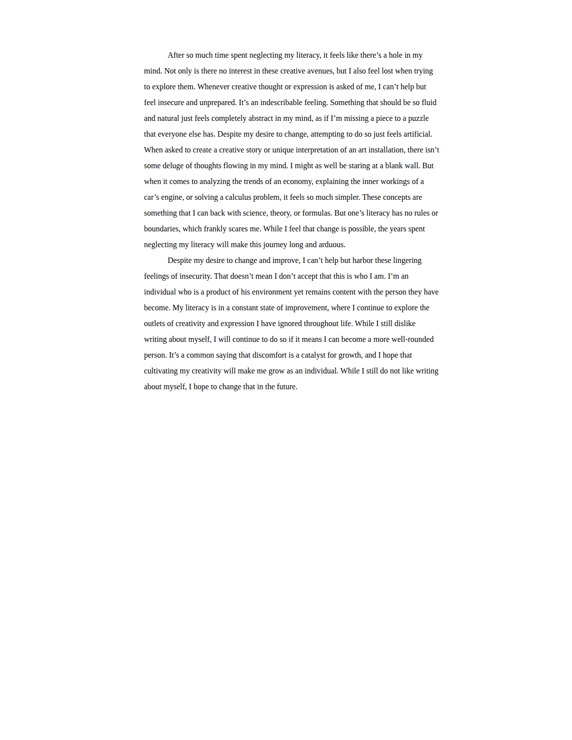After so much time spent neglecting my literacy, it feels like there’s a hole in my mind. Not only is there no interest in these creative avenues, but I also feel lost when trying to explore them. Whenever creative thought or expression is asked of me, I can’t help but feel insecure and unprepared. It’s an indescribable feeling. Something that should be so fluid and natural just feels completely abstract in my mind, as if I’m missing a piece to a puzzle that everyone else has. Despite my desire to change, attempting to do so just feels artificial. When asked to create a creative story or unique interpretation of an art installation, there isn’t some deluge of thoughts flowing in my mind. I might as well be staring at a blank wall. But when it comes to analyzing the trends of an economy, explaining the inner workings of a car’s engine, or solving a calculus problem, it feels so much simpler. These concepts are something that I can back with science, theory, or formulas. But one’s literacy has no rules or boundaries, which frankly scares me. While I feel that change is possible, the years spent neglecting my literacy will make this journey long and arduous.
Despite my desire to change and improve, I can’t help but harbor these lingering feelings of insecurity. That doesn’t mean I don’t accept that this is who I am. I’m an individual who is a product of his environment yet remains content with the person they have become. My literacy is in a constant state of improvement, where I continue to explore the outlets of creativity and expression I have ignored throughout life. While I still dislike writing about myself, I will continue to do so if it means I can become a more well-rounded person. It’s a common saying that discomfort is a catalyst for growth, and I hope that cultivating my creativity will make me grow as an individual. While I still do not like writing about myself, I hope to change that in the future.